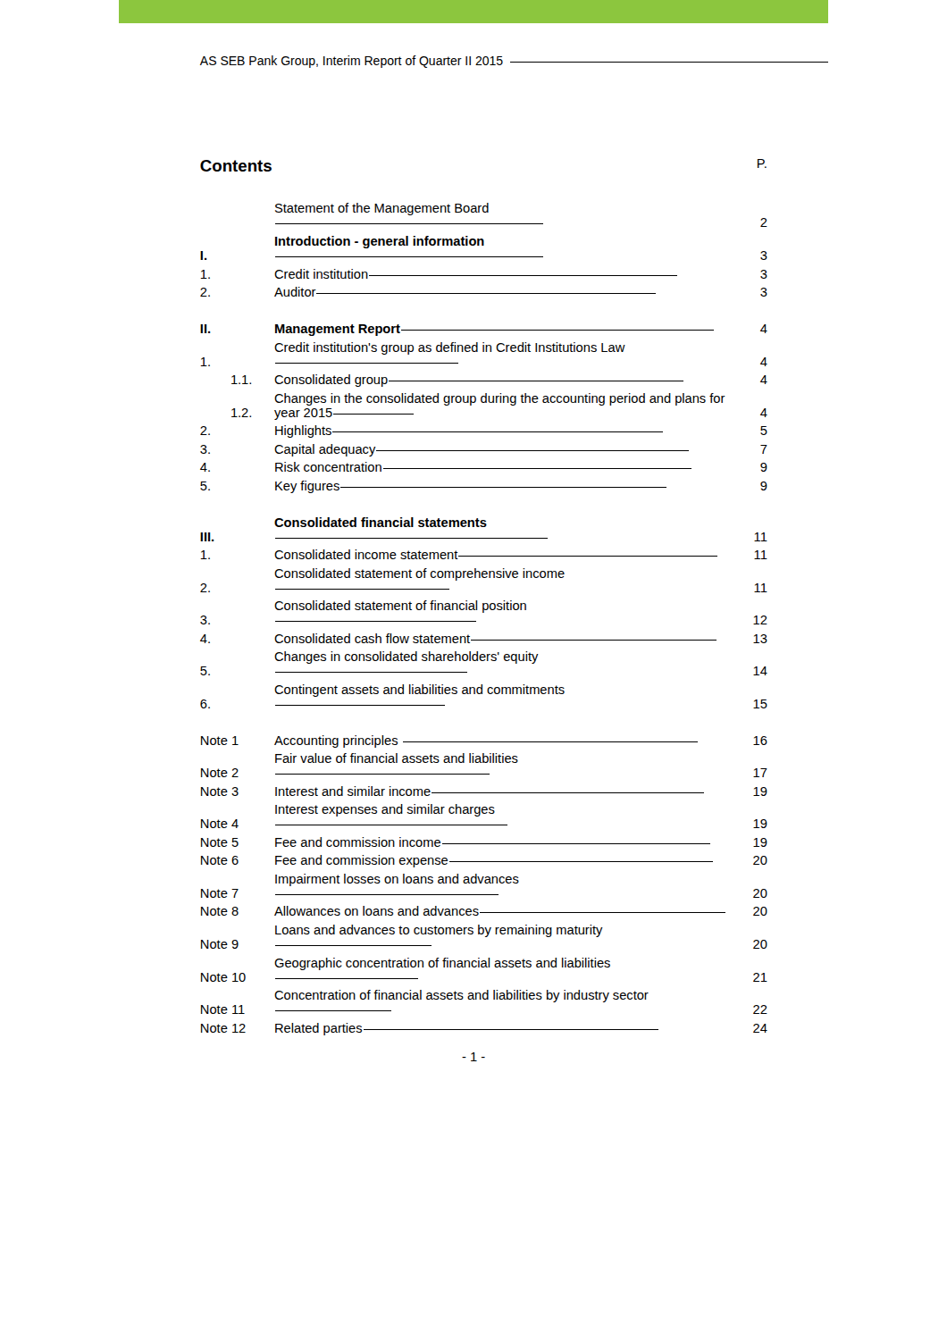AS SEB Pank Group, Interim Report of Quarter II 2015
Contents
P.
| | Statement of the Management Board | 2 |
| I. | Introduction - general information | 3 |
| 1. | Credit institution | 3 |
| 2. | Auditor | 3 |
| II. | Management Report | 4 |
| 1. | Credit institution's group as defined in Credit Institutions Law | 4 |
| 1.1. | Consolidated group | 4 |
| 1.2. | Changes in the consolidated group during the accounting period and plans for year 2015 | 4 |
| 2. | Highlights | 5 |
| 3. | Capital adequacy | 7 |
| 4. | Risk concentration | 9 |
| 5. | Key figures | 9 |
| III. | Consolidated financial statements | 11 |
| 1. | Consolidated income statement | 11 |
| 2. | Consolidated statement of comprehensive income | 11 |
| 3. | Consolidated statement of financial position | 12 |
| 4. | Consolidated cash flow statement | 13 |
| 5. | Changes in consolidated shareholders' equity | 14 |
| 6. | Contingent assets and liabilities and commitments | 15 |
| Note 1 | Accounting principles | 16 |
| Note 2 | Fair value of financial assets and liabilities | 17 |
| Note 3 | Interest and similar income | 19 |
| Note 4 | Interest expenses and similar charges | 19 |
| Note 5 | Fee and commission income | 19 |
| Note 6 | Fee and commission expense | 20 |
| Note 7 | Impairment losses on loans and advances | 20 |
| Note 8 | Allowances on loans and advances | 20 |
| Note 9 | Loans and advances to customers by remaining maturity | 20 |
| Note 10 | Geographic concentration of financial assets and liabilities | 21 |
| Note 11 | Concentration of financial assets and liabilities by industry sector | 22 |
| Note 12 | Related parties | 24 |
- 1 -